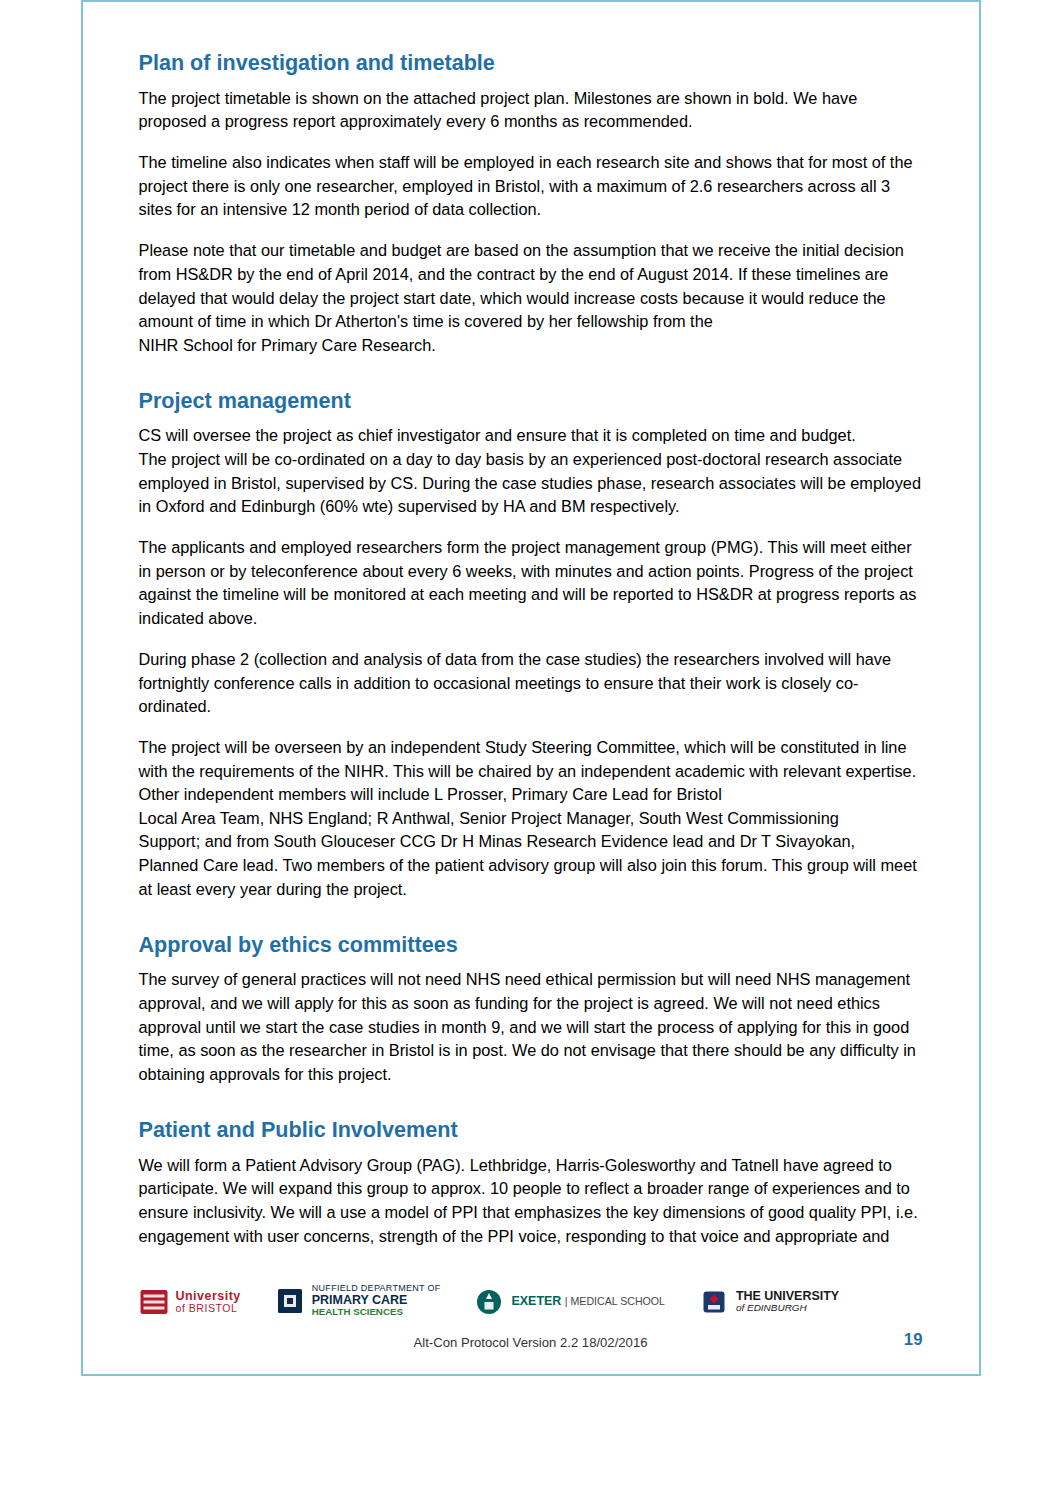Plan of investigation and timetable
The project timetable is shown on the attached project plan. Milestones are shown in bold. We have proposed a progress report approximately every 6 months as recommended.
The timeline also indicates when staff will be employed in each research site and shows that for most of the project there is only one researcher, employed in Bristol, with a maximum of 2.6 researchers across all 3 sites for an intensive 12 month period of data collection.
Please note that our timetable and budget are based on the assumption that we receive the initial decision from HS&DR by the end of April 2014, and the contract by the end of August 2014. If these timelines are delayed that would delay the project start date, which would increase costs because it would reduce the amount of time in which Dr Atherton's time is covered by her fellowship from the
NIHR School for Primary Care Research.
Project management
CS will oversee the project as chief investigator and ensure that it is completed on time and budget.
The project will be co-ordinated on a day to day basis by an experienced post-doctoral research associate employed in Bristol, supervised by CS. During the case studies phase, research associates will be employed in Oxford and Edinburgh (60% wte) supervised by HA and BM respectively.
The applicants and employed researchers form the project management group (PMG). This will meet either in person or by teleconference about every 6 weeks, with minutes and action points. Progress of the project against the timeline will be monitored at each meeting and will be reported to HS&DR at progress reports as indicated above.
During phase 2 (collection and analysis of data from the case studies) the researchers involved will have fortnightly conference calls in addition to occasional meetings to ensure that their work is closely co-ordinated.
The project will be overseen by an independent Study Steering Committee, which will be constituted in line with the requirements of the NIHR. This will be chaired by an independent academic with relevant expertise. Other independent members will include L Prosser, Primary Care Lead for Bristol
Local Area Team, NHS England; R Anthwal, Senior Project Manager, South West Commissioning
Support; and from South Glouceser CCG Dr H Minas Research Evidence lead and Dr T Sivayokan,
Planned Care lead. Two members of the patient advisory group will also join this forum. This group will meet at least every year during the project.
Approval by ethics committees
The survey of general practices will not need NHS need ethical permission but will need NHS management approval, and we will apply for this as soon as funding for the project is agreed. We will not need ethics approval until we start the case studies in month 9, and we will start the process of applying for this in good time, as soon as the researcher in Bristol is in post. We do not envisage that there should be any difficulty in obtaining approvals for this project.
Patient and Public Involvement
We will form a Patient Advisory Group (PAG). Lethbridge, Harris-Golesworthy and Tatnell have agreed to participate. We will expand this group to approx. 10 people to reflect a broader range of experiences and to ensure inclusivity. We will a use a model of PPI that emphasizes the key dimensions of good quality PPI, i.e. engagement with user concerns, strength of the PPI voice, responding to that voice and appropriate and
Universityof BRISTOL
NUFFIELD DEPARTMENT OFPRIMARY CAREHEALTH SCIENCES
EXETER | MEDICAL SCHOOL
THE UNIVERSITYof EDINBURGH
Alt-Con Protocol Version 2.2 18/02/2016
19